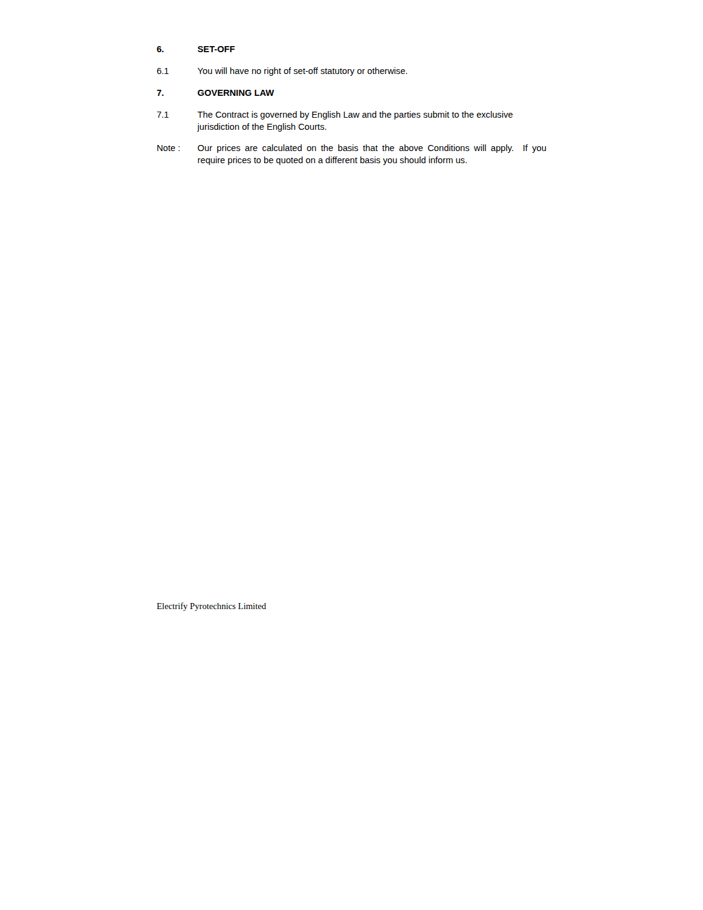6.
SET-OFF
6.1
You will have no right of set-off statutory or otherwise.
7.
GOVERNING LAW
7.1
The Contract is governed by English Law and the parties submit to the exclusive jurisdiction of the English Courts.
Note :
Our prices are calculated on the basis that the above Conditions will apply. If you require prices to be quoted on a different basis you should inform us.
Electrify Pyrotechnics Limited